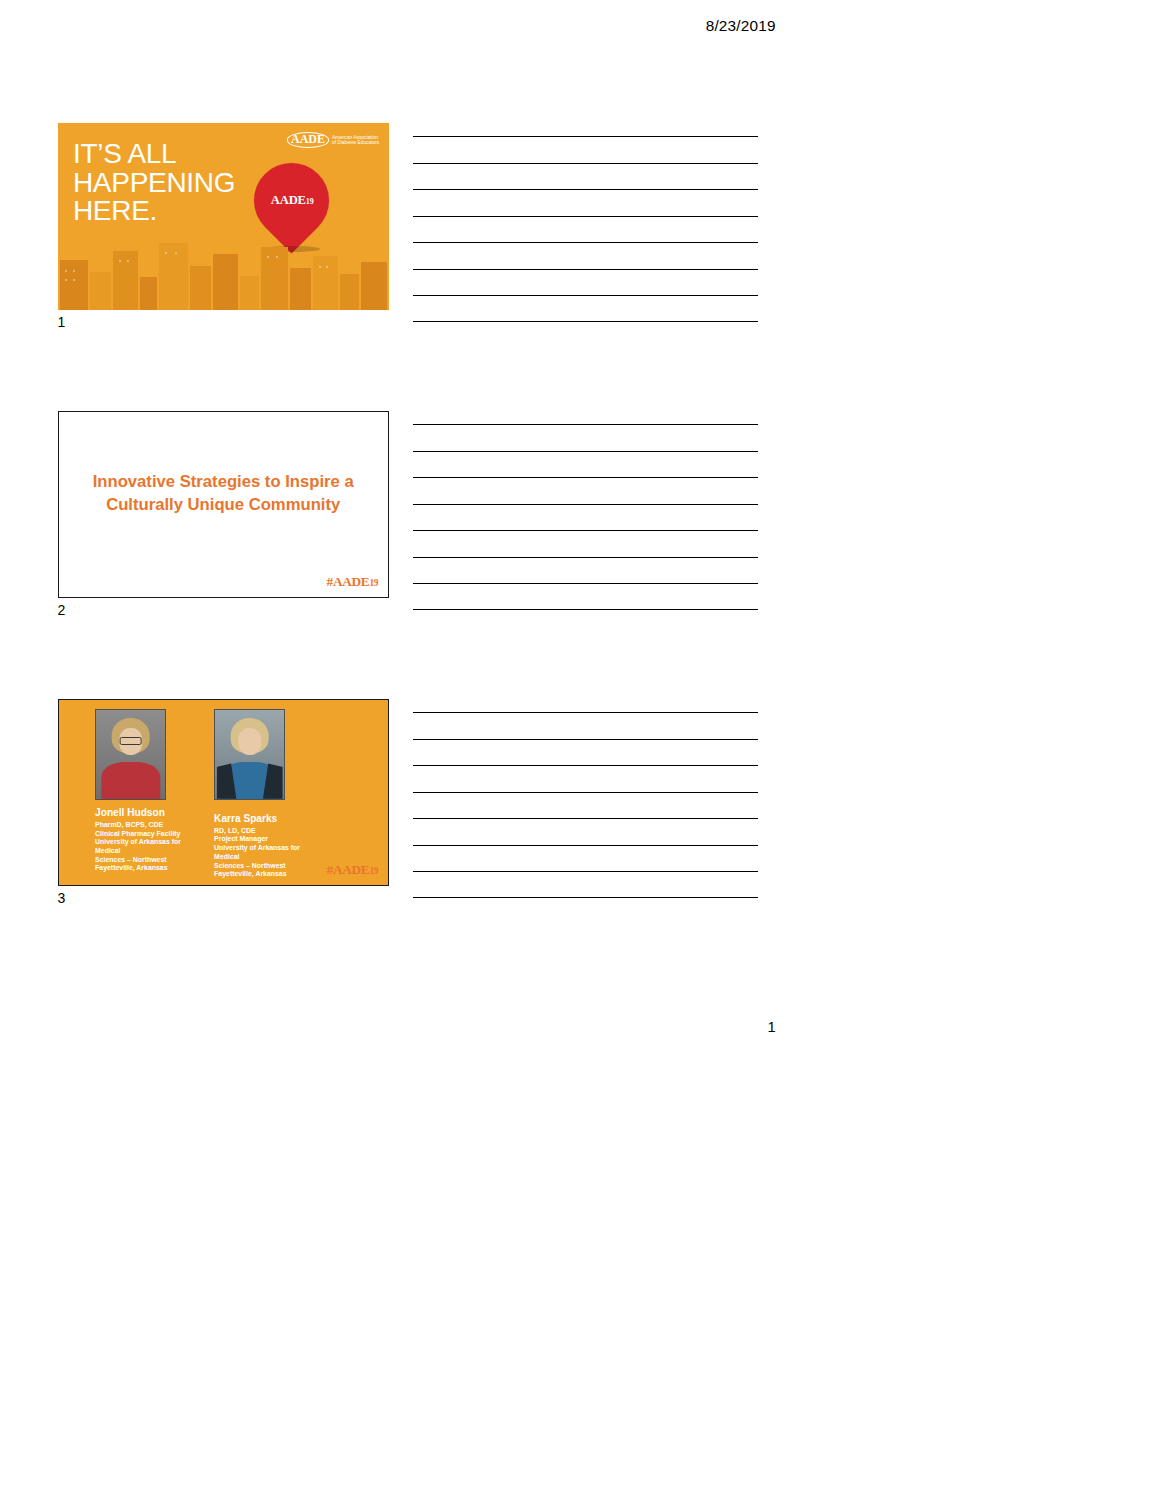8/23/2019
IT’S ALL
HAPPENING
HERE.
AADE American Association
of Diabetes Educators
AADE19
1
Innovative Strategies to Inspire a
Culturally Unique Community
#AADE19
2
Jonell Hudson
PharmD, BCPS, CDE
Clinical Pharmacy Facility
University of Arkansas for Medical
Sciences – Northwest
Fayetteville, Arkansas
Karra Sparks
RD, LD, CDE
Project Manager
University of Arkansas for Medical
Sciences – Northwest
Fayetteville, Arkansas
#AADE19
3
1